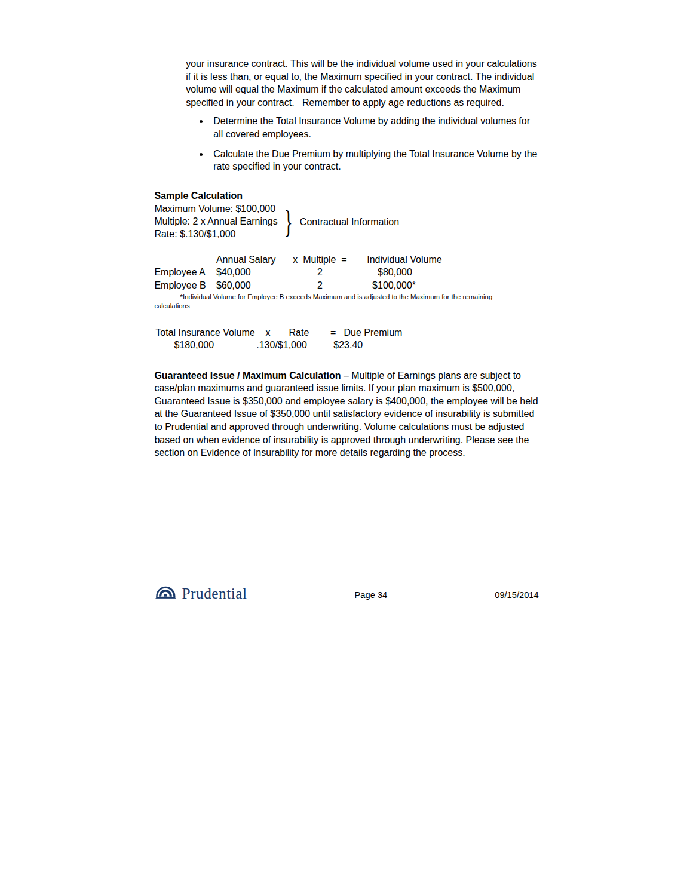your insurance contract. This will be the individual volume used in your calculations if it is less than, or equal to, the Maximum specified in your contract. The individual volume will equal the Maximum if the calculated amount exceeds the Maximum specified in your contract. Remember to apply age reductions as required.
Determine the Total Insurance Volume by adding the individual volumes for all covered employees.
Calculate the Due Premium by multiplying the Total Insurance Volume by the rate specified in your contract.
Sample Calculation
Maximum Volume: $100,000
Multiple: 2 x Annual Earnings
Rate: $.130/$1,000
}
Contractual Information
| | Annual Salary | x Multiple = | Individual Volume |
| Employee A | $40,000 | 2 | $80,000 |
| Employee B | $60,000 | 2 | $100,000* |
*Individual Volume for Employee B exceeds Maximum and is adjusted to the Maximum for the remaining
calculations
Total Insurance Volume x Rate = Due Premium
$180,000 .130/$1,000 $23.40
Guaranteed Issue / Maximum Calculation – Multiple of Earnings plans are subject to case/plan maximums and guaranteed issue limits. If your plan maximum is $500,000, Guaranteed Issue is $350,000 and employee salary is $400,000, the employee will be held at the Guaranteed Issue of $350,000 until satisfactory evidence of insurability is submitted to Prudential and approved through underwriting. Volume calculations must be adjusted based on when evidence of insurability is approved through underwriting. Please see the section on Evidence of Insurability for more details regarding the process.
Prudential
Page 34
09/15/2014